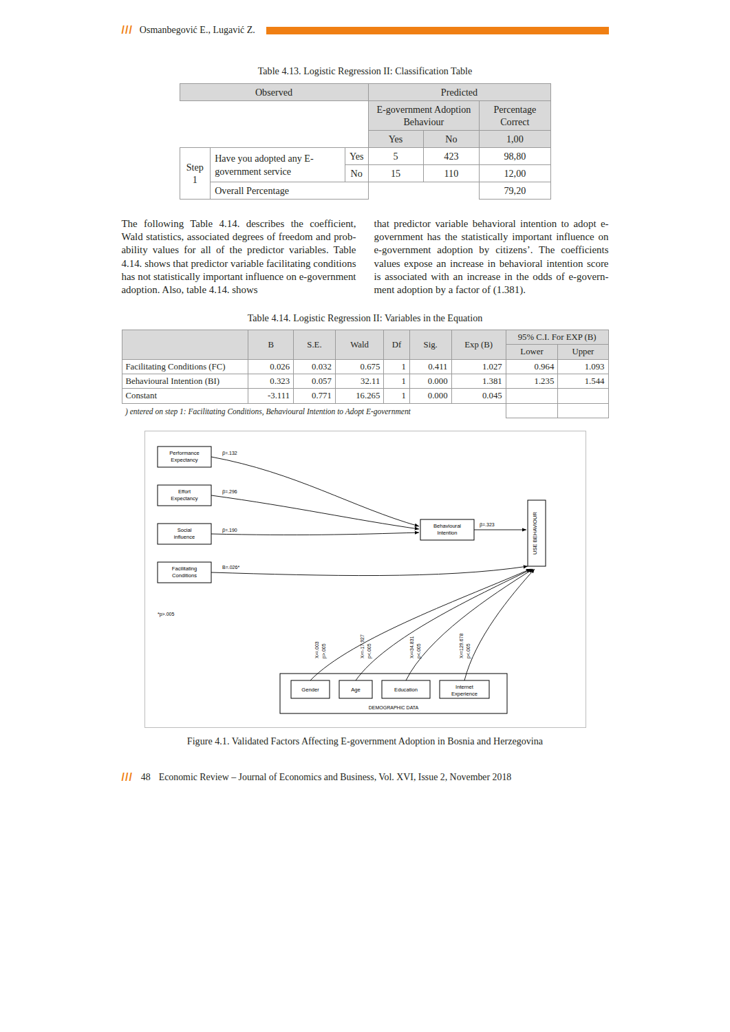/// Osmanbegović E., Lugavić Z.
Table 4.13. Logistic Regression II: Classification Table
| Observed | Predicted |
| --- | --- |
| | E-government Adoption Behaviour | Percentage Correct |
| | Yes | No | 1,00 |
| Step 1 | Have you adopted any E-government service | Yes | 5 | 423 | 98,80 |
| No | 15 | 110 | 12,00 |
| Overall Percentage | | | 79,20 |
The following Table 4.14. describes the coefficient, Wald statistics, associated degrees of freedom and probability values for all of the predictor variables. Table 4.14. shows that predictor variable facilitating conditions has not statistically important influence on e-government adoption. Also, table 4.14. shows
that predictor variable behavioral intention to adopt e-government has the statistically important influence on e-government adoption by citizens’. The coefficients values expose an increase in behavioral intention score is associated with an increase in the odds of e-government adoption by a factor of (1.381).
Table 4.14. Logistic Regression II: Variables in the Equation
| | B | S.E. | Wald | Df | Sig. | Exp (B) | 95% C.I. For EXP (B) |
| --- | --- | --- | --- | --- | --- | --- | --- |
| Lower | Upper |
| Facilitating Conditions (FC) | 0.026 | 0.032 | 0.675 | 1 | 0.411 | 1.027 | 0.964 | 1.093 |
| Behavioural Intention (BI) | 0.323 | 0.057 | 32.11 | 1 | 0.000 | 1.381 | 1.235 | 1.544 |
| Constant | -3.111 | 0.771 | 16.265 | 1 | 0.000 | 0.045 | | |
| ) entered on step 1: Facilitating Conditions, Behavioural Intention to Adopt E-government | | |
Performance Expectancy Effort Expectancy Social influence Facilitating Conditions Behavioural Intention USE BEHAVIOUR β=.132 β=.296 β=.190 β=.323 B=.026* *p>.005 DEMOGRAPHIC DATA Gender Age Education Internet Experience X²=.003 p>.005 X²=-17.927 p<.005 X²=34.831 p<.005 X²=129.678 p<.005
Figure 4.1. Validated Factors Affecting E-government Adoption in Bosnia and Herzegovina
/// 48 Economic Review – Journal of Economics and Business, Vol. XVI, Issue 2, November 2018